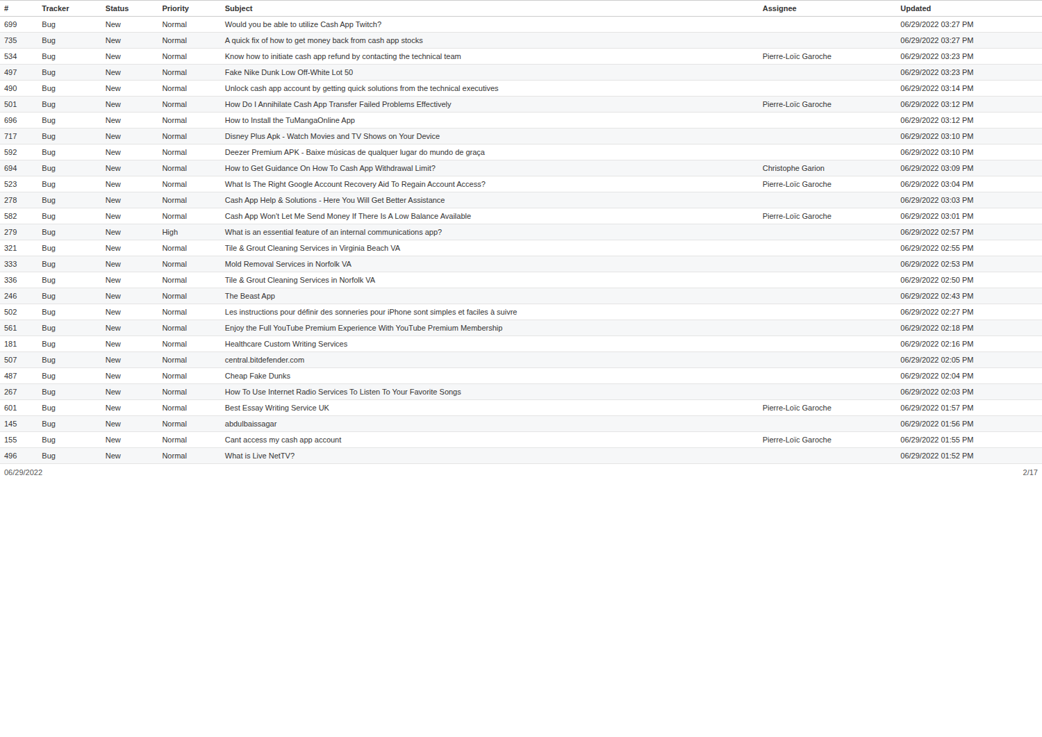| # | Tracker | Status | Priority | Subject | Assignee | Updated |
| --- | --- | --- | --- | --- | --- | --- |
| 699 | Bug | New | Normal | Would you be able to utilize Cash App Twitch? | | 06/29/2022 03:27 PM |
| 735 | Bug | New | Normal | A quick fix of how to get money back from cash app stocks | | 06/29/2022 03:27 PM |
| 534 | Bug | New | Normal | Know how to initiate cash app refund by contacting the technical team | Pierre-Loïc Garoche | 06/29/2022 03:23 PM |
| 497 | Bug | New | Normal | Fake Nike Dunk Low Off-White Lot 50 | | 06/29/2022 03:23 PM |
| 490 | Bug | New | Normal | Unlock cash app account by getting quick solutions from the technical executives | | 06/29/2022 03:14 PM |
| 501 | Bug | New | Normal | How Do I Annihilate Cash App Transfer Failed Problems Effectively | Pierre-Loïc Garoche | 06/29/2022 03:12 PM |
| 696 | Bug | New | Normal | How to Install the TuMangaOnline App | | 06/29/2022 03:12 PM |
| 717 | Bug | New | Normal | Disney Plus Apk - Watch Movies and TV Shows on Your Device | | 06/29/2022 03:10 PM |
| 592 | Bug | New | Normal | Deezer Premium APK - Baixe músicas de qualquer lugar do mundo de graça | | 06/29/2022 03:10 PM |
| 694 | Bug | New | Normal | How to Get Guidance On How To Cash App Withdrawal Limit? | Christophe Garion | 06/29/2022 03:09 PM |
| 523 | Bug | New | Normal | What Is The Right Google Account Recovery Aid To Regain Account Access? | Pierre-Loïc Garoche | 06/29/2022 03:04 PM |
| 278 | Bug | New | Normal | Cash App Help & Solutions - Here You Will Get Better Assistance | | 06/29/2022 03:03 PM |
| 582 | Bug | New | Normal | Cash App Won't Let Me Send Money If There Is A Low Balance Available | Pierre-Loïc Garoche | 06/29/2022 03:01 PM |
| 279 | Bug | New | High | What is an essential feature of an internal communications app? | | 06/29/2022 02:57 PM |
| 321 | Bug | New | Normal | Tile & Grout Cleaning Services in Virginia Beach VA | | 06/29/2022 02:55 PM |
| 333 | Bug | New | Normal | Mold Removal Services in Norfolk VA | | 06/29/2022 02:53 PM |
| 336 | Bug | New | Normal | Tile & Grout Cleaning Services in Norfolk VA | | 06/29/2022 02:50 PM |
| 246 | Bug | New | Normal | The Beast App | | 06/29/2022 02:43 PM |
| 502 | Bug | New | Normal | Les instructions pour définir des sonneries pour iPhone sont simples et faciles à suivre | | 06/29/2022 02:27 PM |
| 561 | Bug | New | Normal | Enjoy the Full YouTube Premium Experience With YouTube Premium Membership | | 06/29/2022 02:18 PM |
| 181 | Bug | New | Normal | Healthcare Custom Writing Services | | 06/29/2022 02:16 PM |
| 507 | Bug | New | Normal | central.bitdefender.com | | 06/29/2022 02:05 PM |
| 487 | Bug | New | Normal | Cheap Fake Dunks | | 06/29/2022 02:04 PM |
| 267 | Bug | New | Normal | How To Use Internet Radio Services To Listen To Your Favorite Songs | | 06/29/2022 02:03 PM |
| 601 | Bug | New | Normal | Best Essay Writing Service UK | Pierre-Loïc Garoche | 06/29/2022 01:57 PM |
| 145 | Bug | New | Normal | abdulbaissagar | | 06/29/2022 01:56 PM |
| 155 | Bug | New | Normal | Cant access my cash app account | Pierre-Loïc Garoche | 06/29/2022 01:55 PM |
| 496 | Bug | New | Normal | What is Live NetTV? | | 06/29/2022 01:52 PM |
06/29/2022 2/17